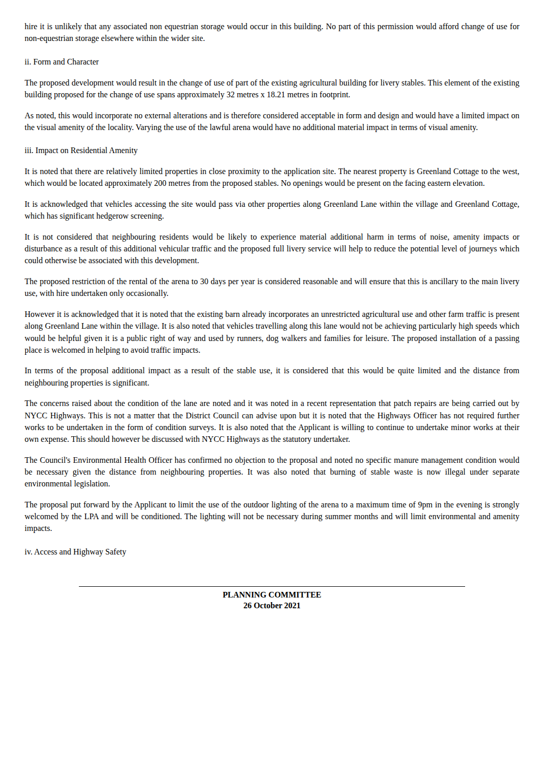hire it is unlikely that any associated non equestrian storage would occur in this building. No part of this permission would afford change of use for non-equestrian storage elsewhere within the wider site.
ii. Form and Character
The proposed development would result in the change of use of part of the existing agricultural building for livery stables. This element of the existing building proposed for the change of use spans approximately 32 metres x 18.21 metres in footprint.
As noted, this would incorporate no external alterations and is therefore considered acceptable in form and design and would have a limited impact on the visual amenity of the locality. Varying the use of the lawful arena would have no additional material impact in terms of visual amenity.
iii. Impact on Residential Amenity
It is noted that there are relatively limited properties in close proximity to the application site. The nearest property is Greenland Cottage to the west, which would be located approximately 200 metres from the proposed stables. No openings would be present on the facing eastern elevation.
It is acknowledged that vehicles accessing the site would pass via other properties along Greenland Lane within the village and Greenland Cottage, which has significant hedgerow screening.
It is not considered that neighbouring residents would be likely to experience material additional harm in terms of noise, amenity impacts or disturbance as a result of this additional vehicular traffic and the proposed full livery service will help to reduce the potential level of journeys which could otherwise be associated with this development.
The proposed restriction of the rental of the arena to 30 days per year is considered reasonable and will ensure that this is ancillary to the main livery use, with hire undertaken only occasionally.
However it is acknowledged that it is noted that the existing barn already incorporates an unrestricted agricultural use and other farm traffic is present along Greenland Lane within the village. It is also noted that vehicles travelling along this lane would not be achieving particularly high speeds which would be helpful given it is a public right of way and used by runners, dog walkers and families for leisure. The proposed installation of a passing place is welcomed in helping to avoid traffic impacts.
In terms of the proposal additional impact as a result of the stable use, it is considered that this would be quite limited and the distance from neighbouring properties is significant.
The concerns raised about the condition of the lane are noted and it was noted in a recent representation that patch repairs are being carried out by NYCC Highways. This is not a matter that the District Council can advise upon but it is noted that the Highways Officer has not required further works to be undertaken in the form of condition surveys. It is also noted that the Applicant is willing to continue to undertake minor works at their own expense. This should however be discussed with NYCC Highways as the statutory undertaker.
The Council's Environmental Health Officer has confirmed no objection to the proposal and noted no specific manure management condition would be necessary given the distance from neighbouring properties. It was also noted that burning of stable waste is now illegal under separate environmental legislation.
The proposal put forward by the Applicant to limit the use of the outdoor lighting of the arena to a maximum time of 9pm in the evening is strongly welcomed by the LPA and will be conditioned. The lighting will not be necessary during summer months and will limit environmental and amenity impacts.
iv. Access and Highway Safety
PLANNING COMMITTEE
26 October 2021